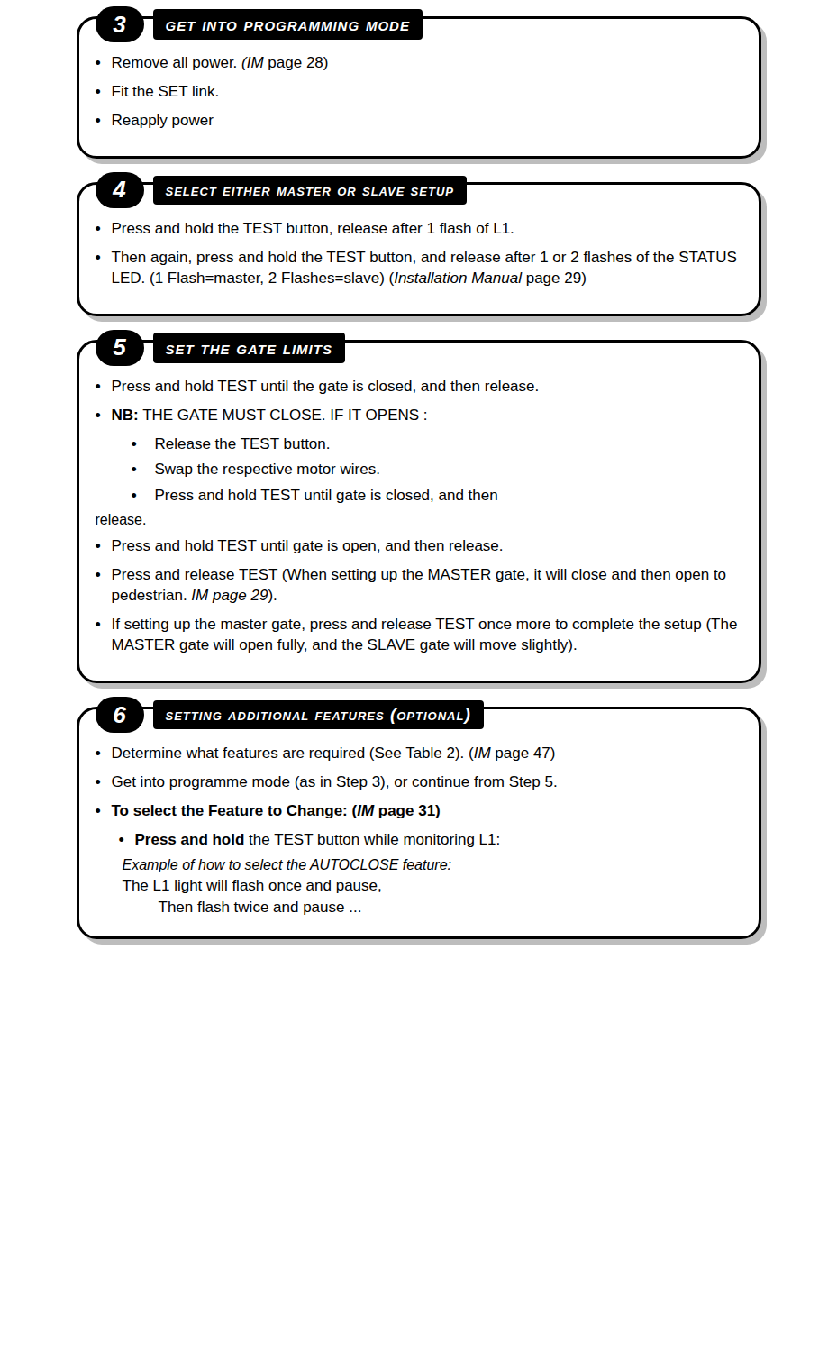3
Get Into Programming Mode
Remove all power. (IM page 28)
Fit the SET link.
Reapply power
4
Select either Master or Slave Setup
Press and hold the TEST button, release after 1 flash of L1.
Then again, press and hold the TEST button, and release after 1 or 2 flashes of the STATUS LED. (1 Flash=master, 2 Flashes=slave) (Installation Manual page 29)
5
Set the Gate Limits
Press and hold TEST until the gate is closed, and then release.
NB: THE GATE MUST CLOSE. IF IT OPENS :
Release the TEST button.
Swap the respective motor wires.
Press and hold TEST until gate is closed, and then
release.
Press and hold TEST until gate is open, and then release.
Press and release TEST (When setting up the MASTER gate, it will close and then open to pedestrian. IM page 29).
If setting up the master gate, press and release TEST once more to complete the setup (The MASTER gate will open fully, and the SLAVE gate will move slightly).
6
Setting Additional Features (optional)
Determine what features are required (See Table 2). (IM page 47)
Get into programme mode (as in Step 3), or continue from Step 5.
To select the Feature to Change: (IM page 31)
Press and hold the TEST button while monitoring L1:
Example of how to select the AUTOCLOSE feature:
The L1 light will flash once and pause,
Then flash twice and pause ...